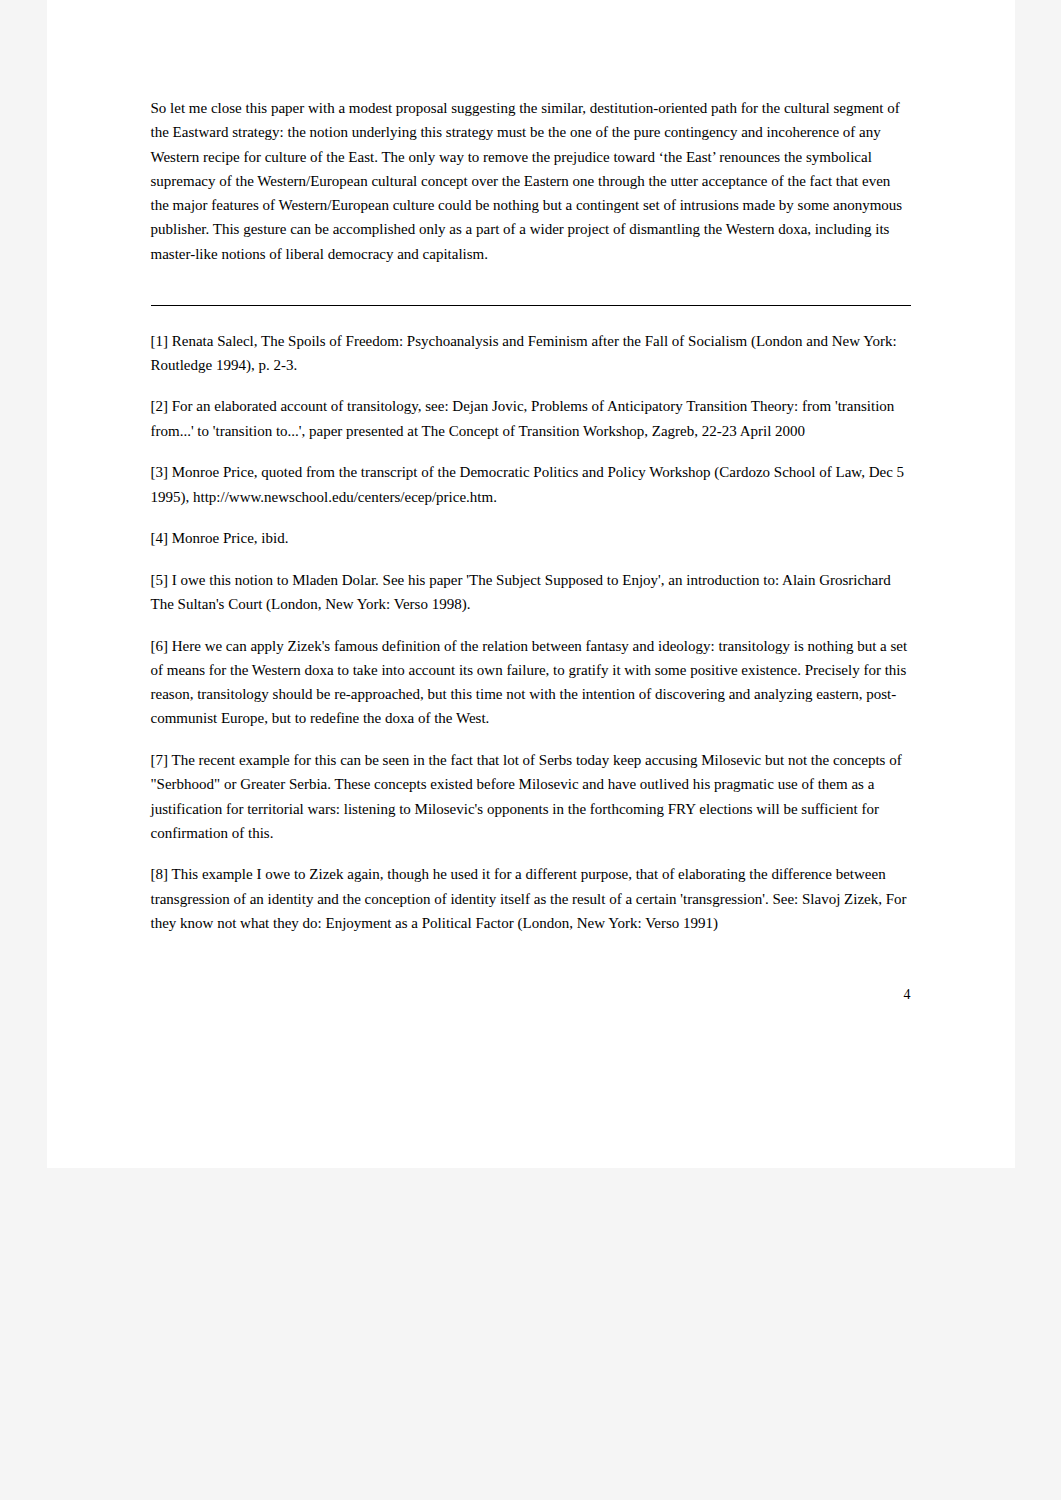So let me close this paper with a modest proposal suggesting the similar, destitution-oriented path for the cultural segment of the Eastward strategy: the notion underlying this strategy must be the one of the pure contingency and incoherence of any Western recipe for culture of the East. The only way to remove the prejudice toward ‘the East’ renounces the symbolical supremacy of the Western/European cultural concept over the Eastern one through the utter acceptance of the fact that even the major features of Western/European culture could be nothing but a contingent set of intrusions made by some anonymous publisher. This gesture can be accomplished only as a part of a wider project of dismantling the Western doxa, including its master-like notions of liberal democracy and capitalism.
[1] Renata Salecl, The Spoils of Freedom: Psychoanalysis and Feminism after the Fall of Socialism (London and New York: Routledge 1994), p. 2-3.
[2] For an elaborated account of transitology, see: Dejan Jovic, Problems of Anticipatory Transition Theory: from 'transition from...' to 'transition to...', paper presented at The Concept of Transition Workshop, Zagreb, 22-23 April 2000
[3] Monroe Price, quoted from the transcript of the Democratic Politics and Policy Workshop (Cardozo School of Law, Dec 5 1995), http://www.newschool.edu/centers/ecep/price.htm.
[4] Monroe Price, ibid.
[5] I owe this notion to Mladen Dolar. See his paper 'The Subject Supposed to Enjoy', an introduction to: Alain Grosrichard The Sultan's Court (London, New York: Verso 1998).
[6] Here we can apply Zizek's famous definition of the relation between fantasy and ideology: transitology is nothing but a set of means for the Western doxa to take into account its own failure, to gratify it with some positive existence. Precisely for this reason, transitology should be re-approached, but this time not with the intention of discovering and analyzing eastern, post-communist Europe, but to redefine the doxa of the West.
[7] The recent example for this can be seen in the fact that lot of Serbs today keep accusing Milosevic but not the concepts of "Serbhood" or Greater Serbia. These concepts existed before Milosevic and have outlived his pragmatic use of them as a justification for territorial wars: listening to Milosevic's opponents in the forthcoming FRY elections will be sufficient for confirmation of this.
[8] This example I owe to Zizek again, though he used it for a different purpose, that of elaborating the difference between transgression of an identity and the conception of identity itself as the result of a certain 'transgression'. See: Slavoj Zizek, For they know not what they do: Enjoyment as a Political Factor (London, New York: Verso 1991)
4